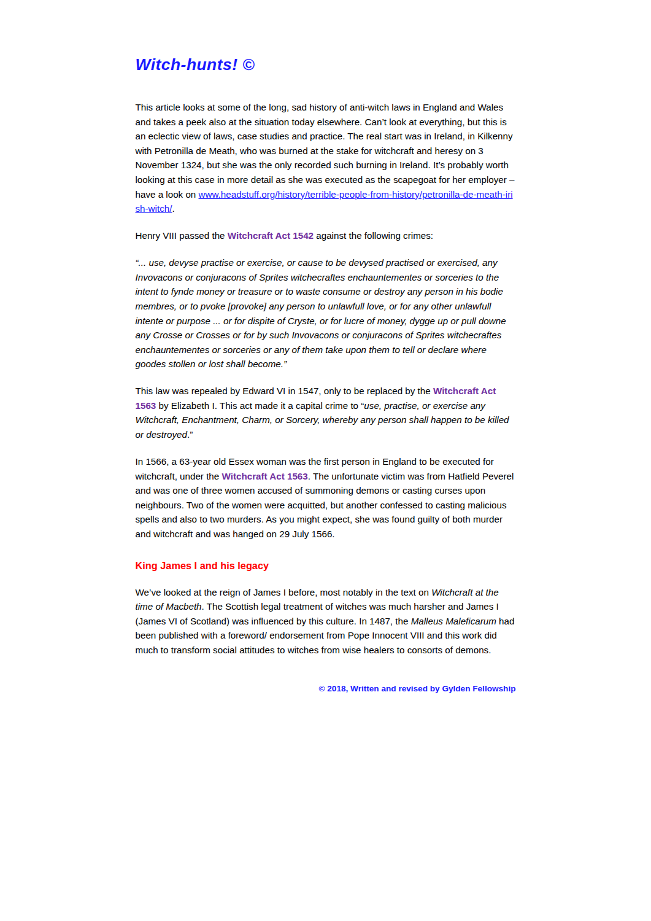Witch-hunts! ©
This article looks at some of the long, sad history of anti-witch laws in England and Wales and takes a peek also at the situation today elsewhere. Can’t look at everything, but this is an eclectic view of laws, case studies and practice. The real start was in Ireland, in Kilkenny with Petronilla de Meath, who was burned at the stake for witchcraft and heresy on 3 November 1324, but she was the only recorded such burning in Ireland. It’s probably worth looking at this case in more detail as she was executed as the scapegoat for her employer – have a look on www.headstuff.org/history/terrible-people-from-history/petronilla-de-meath-irish-witch/.
Henry VIII passed the Witchcraft Act 1542 against the following crimes:
“... use, devyse practise or exercise, or cause to be devysed practised or exercised, any Invovacons or conjuracons of Sprites witchecraftes enchauntementes or sorceries to the intent to fynde money or treasure or to waste consume or destroy any person in his bodie membres, or to pvoke [provoke] any person to unlawfull love, or for any other unlawfull intente or purpose ... or for dispite of Cryste, or for lucre of money, dygge up or pull downe any Crosse or Crosses or for by such Invovacons or conjuracons of Sprites witchecraftes enchauntementes or sorceries or any of them take upon them to tell or declare where goodes stollen or lost shall become.”
This law was repealed by Edward VI in 1547, only to be replaced by the Witchcraft Act 1563 by Elizabeth I. This act made it a capital crime to “use, practise, or exercise any Witchcraft, Enchantment, Charm, or Sorcery, whereby any person shall happen to be killed or destroyed.”
In 1566, a 63-year old Essex woman was the first person in England to be executed for witchcraft, under the Witchcraft Act 1563. The unfortunate victim was from Hatfield Peverel and was one of three women accused of summoning demons or casting curses upon neighbours. Two of the women were acquitted, but another confessed to casting malicious spells and also to two murders. As you might expect, she was found guilty of both murder and witchcraft and was hanged on 29 July 1566.
King James I and his legacy
We’ve looked at the reign of James I before, most notably in the text on Witchcraft at the time of Macbeth. The Scottish legal treatment of witches was much harsher and James I (James VI of Scotland) was influenced by this culture. In 1487, the Malleus Maleficarum had been published with a foreword/ endorsement from Pope Innocent VIII and this work did much to transform social attitudes to witches from wise healers to consorts of demons.
© 2018, Written and revised by Gylden Fellowship